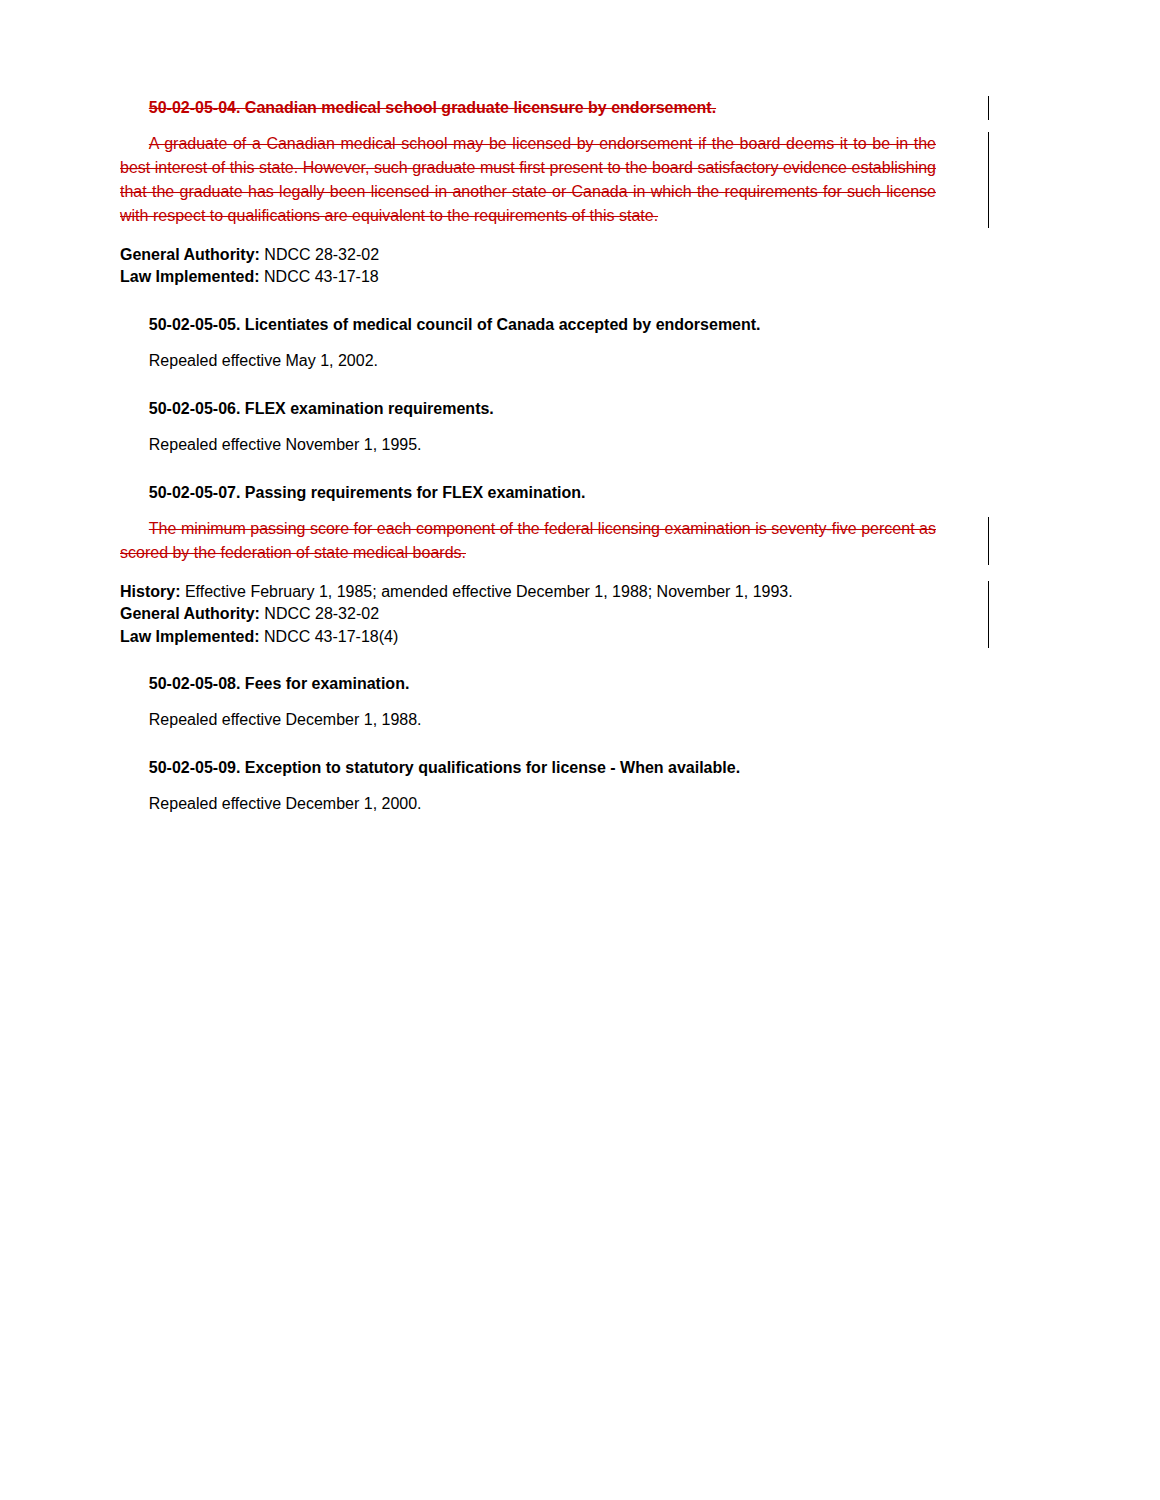50-02-05-04. Canadian medical school graduate licensure by endorsement.
A graduate of a Canadian medical school may be licensed by endorsement if the board deems it to be in the best interest of this state. However, such graduate must first present to the board satisfactory evidence establishing that the graduate has legally been licensed in another state or Canada in which the requirements for such license with respect to qualifications are equivalent to the requirements of this state.
General Authority: NDCC 28-32-02
Law Implemented: NDCC 43-17-18
50-02-05-05. Licentiates of medical council of Canada accepted by endorsement.
Repealed effective May 1, 2002.
50-02-05-06. FLEX examination requirements.
Repealed effective November 1, 1995.
50-02-05-07. Passing requirements for FLEX examination.
The minimum passing score for each component of the federal licensing examination is seventy-five percent as scored by the federation of state medical boards.
History: Effective February 1, 1985; amended effective December 1, 1988; November 1, 1993.
General Authority: NDCC 28-32-02
Law Implemented: NDCC 43-17-18(4)
50-02-05-08. Fees for examination.
Repealed effective December 1, 1988.
50-02-05-09. Exception to statutory qualifications for license - When available.
Repealed effective December 1, 2000.